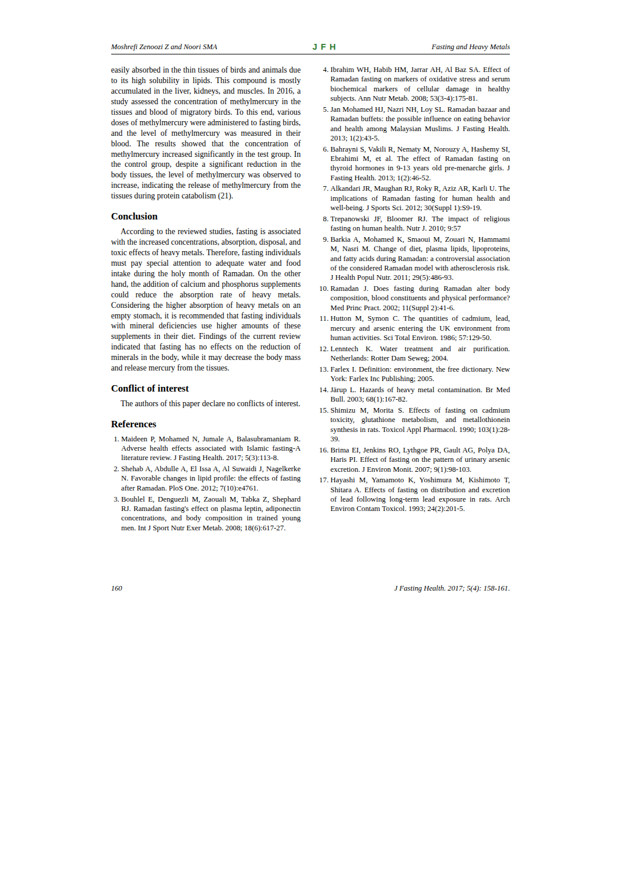Moshrefi Zenoozi Z and Noori SMA
J F H
Fasting and Heavy Metals
easily absorbed in the thin tissues of birds and animals due to its high solubility in lipids. This compound is mostly accumulated in the liver, kidneys, and muscles. In 2016, a study assessed the concentration of methylmercury in the tissues and blood of migratory birds. To this end, various doses of methylmercury were administered to fasting birds, and the level of methylmercury was measured in their blood. The results showed that the concentration of methylmercury increased significantly in the test group. In the control group, despite a significant reduction in the body tissues, the level of methylmercury was observed to increase, indicating the release of methylmercury from the tissues during protein catabolism (21).
Conclusion
According to the reviewed studies, fasting is associated with the increased concentrations, absorption, disposal, and toxic effects of heavy metals. Therefore, fasting individuals must pay special attention to adequate water and food intake during the holy month of Ramadan. On the other hand, the addition of calcium and phosphorus supplements could reduce the absorption rate of heavy metals. Considering the higher absorption of heavy metals on an empty stomach, it is recommended that fasting individuals with mineral deficiencies use higher amounts of these supplements in their diet. Findings of the current review indicated that fasting has no effects on the reduction of minerals in the body, while it may decrease the body mass and release mercury from the tissues.
Conflict of interest
The authors of this paper declare no conflicts of interest.
References
Maideen P, Mohamed N, Jumale A, Balasubramaniam R. Adverse health effects associated with Islamic fasting-A literature review. J Fasting Health. 2017; 5(3):113-8.
Shehab A, Abdulle A, El Issa A, Al Suwaidi J, Nagelkerke N. Favorable changes in lipid profile: the effects of fasting after Ramadan. PloS One. 2012; 7(10):e4761.
Bouhlel E, Denguezli M, Zaouali M, Tabka Z, Shephard RJ. Ramadan fasting's effect on plasma leptin, adiponectin concentrations, and body composition in trained young men. Int J Sport Nutr Exer Metab. 2008; 18(6):617-27.
Ibrahim WH, Habib HM, Jarrar AH, Al Baz SA. Effect of Ramadan fasting on markers of oxidative stress and serum biochemical markers of cellular damage in healthy subjects. Ann Nutr Metab. 2008; 53(3-4):175-81.
Jan Mohamed HJ, Nazri NH, Loy SL. Ramadan bazaar and Ramadan buffets: the possible influence on eating behavior and health among Malaysian Muslims. J Fasting Health. 2013; 1(2):43-5.
Bahrayni S, Vakili R, Nematy M, Norouzy A, Hashemy SI, Ebrahimi M, et al. The effect of Ramadan fasting on thyroid hormones in 9-13 years old pre-menarche girls. J Fasting Health. 2013; 1(2):46-52.
Alkandari JR, Maughan RJ, Roky R, Aziz AR, Karli U. The implications of Ramadan fasting for human health and well-being. J Sports Sci. 2012; 30(Suppl 1):S9-19.
Trepanowski JF, Bloomer RJ. The impact of religious fasting on human health. Nutr J. 2010; 9:57
Barkia A, Mohamed K, Smaoui M, Zouari N, Hammami M, Nasri M. Change of diet, plasma lipids, lipoproteins, and fatty acids during Ramadan: a controversial association of the considered Ramadan model with atherosclerosis risk. J Health Popul Nutr. 2011; 29(5):486-93.
Ramadan J. Does fasting during Ramadan alter body composition, blood constituents and physical performance? Med Princ Pract. 2002; 11(Suppl 2):41-6.
Hutton M, Symon C. The quantities of cadmium, lead, mercury and arsenic entering the UK environment from human activities. Sci Total Environ. 1986; 57:129-50.
Lenntech K. Water treatment and air purification. Netherlands: Rotter Dam Seweg; 2004.
Farlex I. Definition: environment, the free dictionary. New York: Farlex Inc Publishing; 2005.
Järup L. Hazards of heavy metal contamination. Br Med Bull. 2003; 68(1):167-82.
Shimizu M, Morita S. Effects of fasting on cadmium toxicity, glutathione metabolism, and metallothionein synthesis in rats. Toxicol Appl Pharmacol. 1990; 103(1):28-39.
Brima EI, Jenkins RO, Lythgoe PR, Gault AG, Polya DA, Haris PI. Effect of fasting on the pattern of urinary arsenic excretion. J Environ Monit. 2007; 9(1):98-103.
Hayashi M, Yamamoto K, Yoshimura M, Kishimoto T, Shitara A. Effects of fasting on distribution and excretion of lead following long-term lead exposure in rats. Arch Environ Contam Toxicol. 1993; 24(2):201-5.
160
J Fasting Health. 2017; 5(4): 158-161.